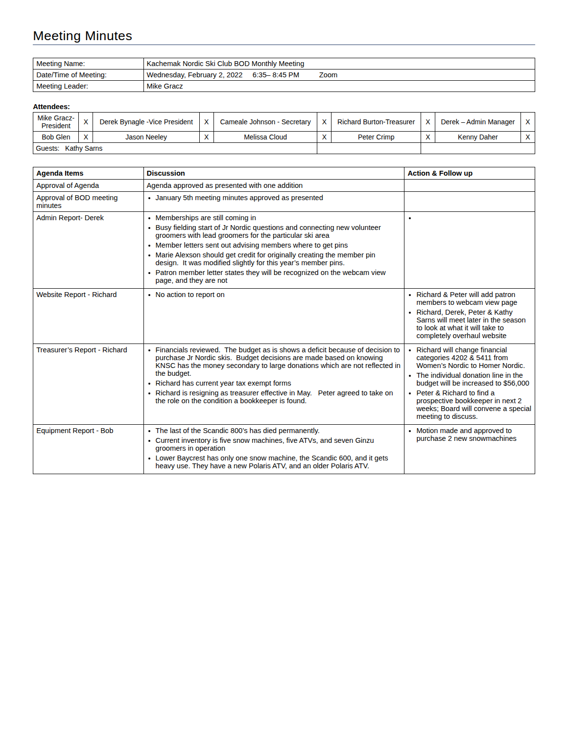Meeting Minutes
| Meeting Name: | Kachemak Nordic Ski Club BOD Monthly Meeting |
| Date/Time of Meeting: | Wednesday, February 2, 2022 6:35– 8:45 PM Zoom |
| Meeting Leader: | Mike Gracz |
Attendees:
| Mike Gracz- President | X | Derek Bynagle -Vice President | X | Cameale Johnson - Secretary | X | Richard Burton-Treasurer | X | Derek – Admin Manager | X |
| Bob Glen | X | Jason Neeley | X | Melissa Cloud | X | Peter Crimp | X | Kenny Daher | X |
| Guests: Kathy Sarns | | |
| Agenda Items | Discussion | Action & Follow up |
| --- | --- | --- |
| Approval of Agenda | Agenda approved as presented with one addition | |
| Approval of BOD meeting minutes | January 5th meeting minutes approved as presented | |
| Admin Report- Derek | Memberships are still coming in Busy fielding start of Jr Nordic questions and connecting new volunteer groomers with lead groomers for the particular ski area Member letters sent out advising members where to get pins Marie Alexson should get credit for originally creating the member pin design. It was modified slightly for this year’s member pins. Patron member letter states they will be recognized on the webcam view page, and they are not | |
| Website Report - Richard | No action to report on | Richard & Peter will add patron members to webcam view page Richard, Derek, Peter & Kathy Sarns will meet later in the season to look at what it will take to completely overhaul website |
| Treasurer’s Report - Richard | Financials reviewed. The budget as is shows a deficit because of decision to purchase Jr Nordic skis. Budget decisions are made based on knowing KNSC has the money secondary to large donations which are not reflected in the budget. Richard has current year tax exempt forms Richard is resigning as treasurer effective in May. Peter agreed to take on the role on the condition a bookkeeper is found. | Richard will change financial categories 4202 & 5411 from Women’s Nordic to Homer Nordic. The individual donation line in the budget will be increased to $56,000 Peter & Richard to find a prospective bookkeeper in next 2 weeks; Board will convene a special meeting to discuss. |
| Equipment Report - Bob | The last of the Scandic 800’s has died permanently. Current inventory is five snow machines, five ATVs, and seven Ginzu groomers in operation Lower Baycrest has only one snow machine, the Scandic 600, and it gets heavy use. They have a new Polaris ATV, and an older Polaris ATV. | Motion made and approved to purchase 2 new snowmachines |